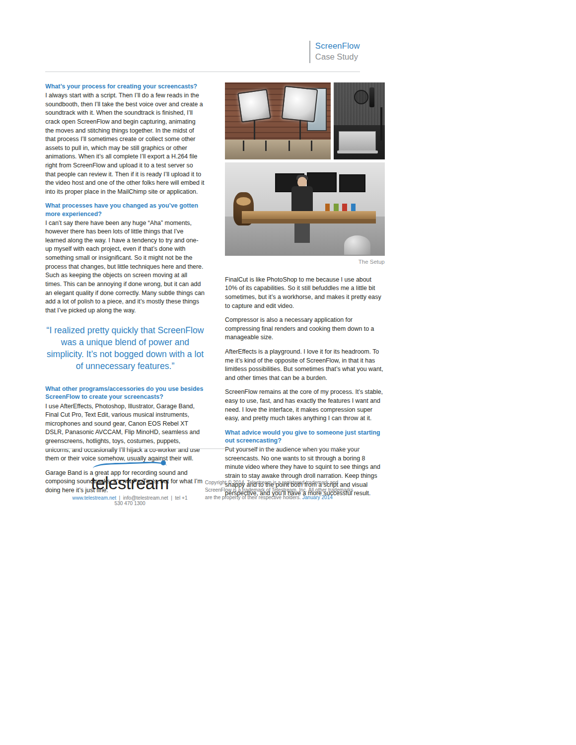ScreenFlow
Case Study
What’s your process for creating your screencasts?
I always start with a script. Then I’ll do a few reads in the soundbooth, then I’ll take the best voice over and create a soundtrack with it. When the soundtrack is finished, I’ll crack open ScreenFlow and begin capturing, animating the moves and stitching things together. In the midst of that process I’ll sometimes create or collect some other assets to pull in, which may be still graphics or other animations. When it’s all complete I’ll export a H.264 file right from ScreenFlow and upload it to a test server so that people can review it. Then if it is ready I’ll upload it to the video host and one of the other folks here will embed it into its proper place in the MailChimp site or application.
What processes have you changed as you’ve gotten more experienced?
I can’t say there have been any huge “Aha” moments, however there has been lots of little things that I’ve learned along the way. I have a tendency to try and one-up myself with each project, even if that’s done with something small or insignificant. So it might not be the process that changes, but little techniques here and there. Such as keeping the objects on screen moving at all times. This can be annoying if done wrong, but it can add an elegant quality if done correctly. Many subtle things can add a lot of polish to a piece, and it’s mostly these things that I’ve picked up along the way.
“I realized pretty quickly that ScreenFlow was a unique blend of power and simplicity. It’s not bogged down with a lot of unnecessary features.”
What other programs/accessories do you use besides ScreenFlow to create your screencasts?
I use AfterEffects, Photoshop, Illustrator, Garage Band, Final Cut Pro, Text Edit, various musical instruments, microphones and sound gear, Canon EOS Rebel XT DSLR, Panasonic AVCCAM, Flip MinoHD, seamless and greenscreens, hotlights, toys, costumes, puppets, unicorns, and occasionally I’ll hijack a co-worker and use them or their voice somehow, usually against their will.
Garage Band is a great app for recording sound and composing soundtracks. It’s not ProTools, but for what I’m doing here it’s just fine.
The Setup
FinalCut is like PhotoShop to me because I use about 10% of its capabilities. So it still befuddles me a little bit sometimes, but it’s a workhorse, and makes it pretty easy to capture and edit video.
Compressor is also a necessary application for compressing final renders and cooking them down to a manageable size.
AfterEffects is a playground. I love it for its headroom. To me it’s kind of the opposite of ScreenFlow, in that it has limitless possibilities. But sometimes that’s what you want, and other times that can be a burden.
ScreenFlow remains at the core of my process. It’s stable, easy to use, fast, and has exactly the features I want and need. I love the interface, it makes compression super easy, and pretty much takes anything I can throw at it.
What advice would you give to someone just starting out screencasting?
Put yourself in the audience when you make your screencasts. No one wants to sit through a boring 8 minute video where they have to squint to see things and strain to stay awake through droll narration. Keep things snappy and to the point both from a script and visual perspective, and you’ll have a more successful result.
telestream
www.telestream.net | info@telestream.net | tel +1 530 470 1300
Copyright © 2014. Telestream is a registered trademark and ScreenFlow is a trademark of Telestream, Inc. All other trademarks are the property of their respective holders. January 2014